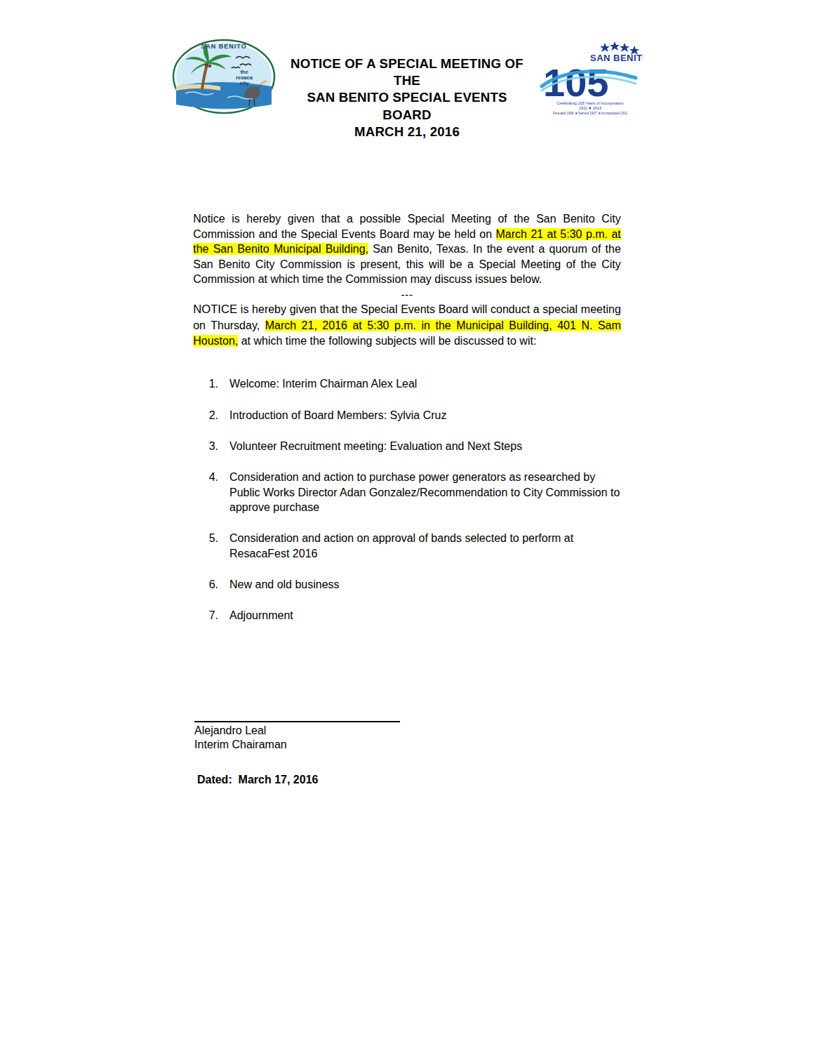San Benito, the resaca city logo SAN BENITO the resaca city
NOTICE OF A SPECIAL MEETING OF THE
SAN BENITO SPECIAL EVENTS BOARD
MARCH 21, 2016
San Benito 105 — Celebrating 105 Years of Incorporation 1911–2016 SAN BENITO 105 Celebrating 105 Years of Incorporation 1911 ★ 2016 Founded 1906 ★ Named 1907 ★ Incorporated 1911
Notice is hereby given that a possible Special Meeting of the San Benito City Commission and the Special Events Board may be held on March 21 at 5:30 p.m. at the San Benito Municipal Building, San Benito, Texas. In the event a quorum of the San Benito City Commission is present, this will be a Special Meeting of the City Commission at which time the Commission may discuss issues below.
---
NOTICE is hereby given that the Special Events Board will conduct a special meeting on Thursday, March 21, 2016 at 5:30 p.m. in the Municipal Building, 401 N. Sam Houston, at which time the following subjects will be discussed to wit:
Welcome: Interim Chairman Alex Leal
Introduction of Board Members: Sylvia Cruz
Volunteer Recruitment meeting: Evaluation and Next Steps
Consideration and action to purchase power generators as researched by Public Works Director Adan Gonzalez/Recommendation to City Commission to approve purchase
Consideration and action on approval of bands selected to perform at ResacaFest 2016
New and old business
Adjournment
Alejandro Leal
Interim Chairaman
Dated: March 17, 2016